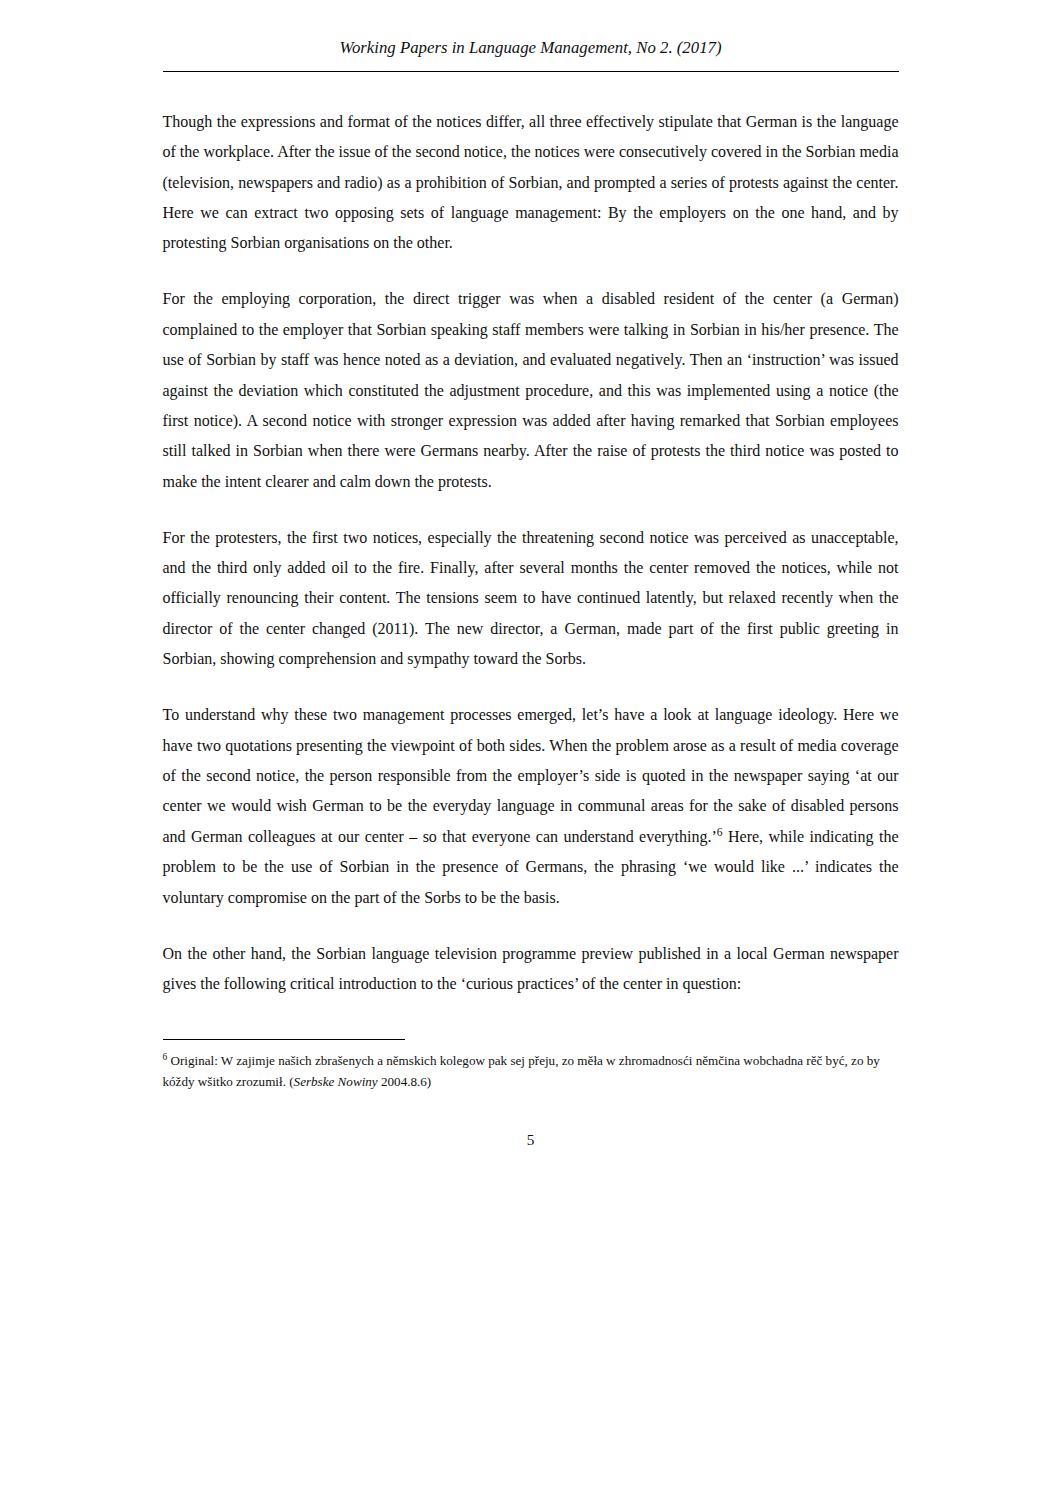Working Papers in Language Management, No 2. (2017)
Though the expressions and format of the notices differ, all three effectively stipulate that German is the language of the workplace. After the issue of the second notice, the notices were consecutively covered in the Sorbian media (television, newspapers and radio) as a prohibition of Sorbian, and prompted a series of protests against the center. Here we can extract two opposing sets of language management: By the employers on the one hand, and by protesting Sorbian organisations on the other.
For the employing corporation, the direct trigger was when a disabled resident of the center (a German) complained to the employer that Sorbian speaking staff members were talking in Sorbian in his/her presence. The use of Sorbian by staff was hence noted as a deviation, and evaluated negatively. Then an ‘instruction’ was issued against the deviation which constituted the adjustment procedure, and this was implemented using a notice (the first notice). A second notice with stronger expression was added after having remarked that Sorbian employees still talked in Sorbian when there were Germans nearby. After the raise of protests the third notice was posted to make the intent clearer and calm down the protests.
For the protesters, the first two notices, especially the threatening second notice was perceived as unacceptable, and the third only added oil to the fire. Finally, after several months the center removed the notices, while not officially renouncing their content. The tensions seem to have continued latently, but relaxed recently when the director of the center changed (2011). The new director, a German, made part of the first public greeting in Sorbian, showing comprehension and sympathy toward the Sorbs.
To understand why these two management processes emerged, let’s have a look at language ideology. Here we have two quotations presenting the viewpoint of both sides. When the problem arose as a result of media coverage of the second notice, the person responsible from the employer’s side is quoted in the newspaper saying ‘at our center we would wish German to be the everyday language in communal areas for the sake of disabled persons and German colleagues at our center – so that everyone can understand everything.’6 Here, while indicating the problem to be the use of Sorbian in the presence of Germans, the phrasing ‘we would like ...’ indicates the voluntary compromise on the part of the Sorbs to be the basis.
On the other hand, the Sorbian language television programme preview published in a local German newspaper gives the following critical introduction to the ‘curious practices’ of the center in question:
6 Original: W zajimje našich zbrašenych a němskich kolegow pak sej přeju, zo měła w zhromadnosći němčina wobchadna rěč być, zo by kóždy wšitko zrozumił. (Serbske Nowiny 2004.8.6)
5